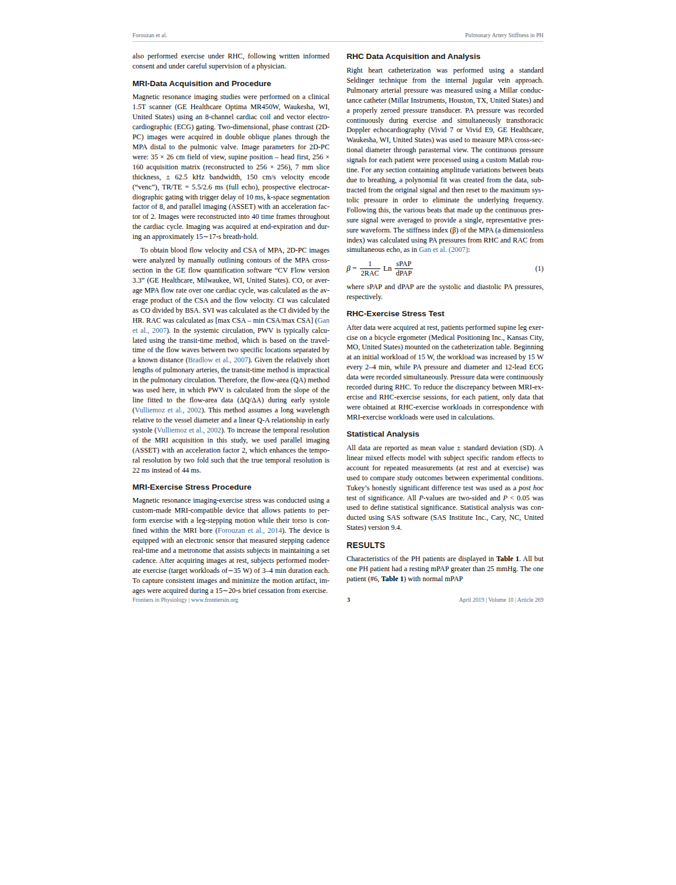Forouzan et al.
Pulmonary Artery Stiffness in PH
also performed exercise under RHC, following written informed consent and under careful supervision of a physician.
MRI-Data Acquisition and Procedure
Magnetic resonance imaging studies were performed on a clinical 1.5T scanner (GE Healthcare Optima MR450W, Waukesha, WI, United States) using an 8-channel cardiac coil and vector electrocardiographic (ECG) gating. Two-dimensional, phase contrast (2D-PC) images were acquired in double oblique planes through the MPA distal to the pulmonic valve. Image parameters for 2D-PC were: 35 × 26 cm field of view, supine position – head first, 256 × 160 acquisition matrix (reconstructed to 256 × 256), 7 mm slice thickness, ± 62.5 kHz bandwidth, 150 cm/s velocity encode (“venc”), TR/TE = 5.5/2.6 ms (full echo), prospective electrocardiographic gating with trigger delay of 10 ms, k-space segmentation factor of 8, and parallel imaging (ASSET) with an acceleration factor of 2. Images were reconstructed into 40 time frames throughout the cardiac cycle. Imaging was acquired at end-expiration and during an approximately 15∼17-s breath-hold.
To obtain blood flow velocity and CSA of MPA, 2D-PC images were analyzed by manually outlining contours of the MPA cross-section in the GE flow quantification software “CV Flow version 3.3” (GE Healthcare, Milwaukee, WI, United States). CO, or average MPA flow rate over one cardiac cycle, was calculated as the average product of the CSA and the flow velocity. CI was calculated as CO divided by BSA. SVI was calculated as the CI divided by the HR. RAC was calculated as [max CSA – min CSA/max CSA] (Gan et al., 2007). In the systemic circulation, PWV is typically calculated using the transit-time method, which is based on the travel-time of the flow waves between two specific locations separated by a known distance (Bradlow et al., 2007). Given the relatively short lengths of pulmonary arteries, the transit-time method is impractical in the pulmonary circulation. Therefore, the flow-area (QA) method was used here, in which PWV is calculated from the slope of the line fitted to the flow-area data (ΔQ/ΔA) during early systole (Vulliemoz et al., 2002). This method assumes a long wavelength relative to the vessel diameter and a linear Q-A relationship in early systole (Vulliemoz et al., 2002). To increase the temporal resolution of the MRI acquisition in this study, we used parallel imaging (ASSET) with an acceleration factor 2, which enhances the temporal resolution by two fold such that the true temporal resolution is 22 ms instead of 44 ms.
MRI-Exercise Stress Procedure
Magnetic resonance imaging-exercise stress was conducted using a custom-made MRI-compatible device that allows patients to perform exercise with a leg-stepping motion while their torso is confined within the MRI bore (Forouzan et al., 2014). The device is equipped with an electronic sensor that measured stepping cadence real-time and a metronome that assists subjects in maintaining a set cadence. After acquiring images at rest, subjects performed moderate exercise (target workloads of∼35 W) of 3–4 min duration each. To capture consistent images and minimize the motion artifact, images were acquired during a 15∼20-s brief cessation from exercise.
RHC Data Acquisition and Analysis
Right heart catheterization was performed using a standard Seldinger technique from the internal jugular vein approach. Pulmonary arterial pressure was measured using a Millar conductance catheter (Millar Instruments, Houston, TX, United States) and a properly zeroed pressure transducer. PA pressure was recorded continuously during exercise and simultaneously transthoracic Doppler echocardiography (Vivid 7 or Vivid E9, GE Healthcare, Waukesha, WI, United States) was used to measure MPA cross-sectional diameter through parasternal view. The continuous pressure signals for each patient were processed using a custom Matlab routine. For any section containing amplitude variations between beats due to breathing, a polynomial fit was created from the data, subtracted from the original signal and then reset to the maximum systolic pressure in order to eliminate the underlying frequency. Following this, the various beats that made up the continuous pressure signal were averaged to provide a single, representative pressure waveform. The stiffness index (β) of the MPA (a dimensionless index) was calculated using PA pressures from RHC and RAC from simultaneous echo, as in Gan et al. (2007):
β = 1 2RAC Ln sPAP dPAP
(1)
where sPAP and dPAP are the systolic and diastolic PA pressures, respectively.
RHC-Exercise Stress Test
After data were acquired at rest, patients performed supine leg exercise on a bicycle ergometer (Medical Positioning Inc., Kansas City, MO, United States) mounted on the catheterization table. Beginning at an initial workload of 15 W, the workload was increased by 15 W every 2–4 min, while PA pressure and diameter and 12-lead ECG data were recorded simultaneously. Pressure data were continuously recorded during RHC. To reduce the discrepancy between MRI-exercise and RHC-exercise sessions, for each patient, only data that were obtained at RHC-exercise workloads in correspondence with MRI-exercise workloads were used in calculations.
Statistical Analysis
All data are reported as mean value ± standard deviation (SD). A linear mixed effects model with subject specific random effects to account for repeated measurements (at rest and at exercise) was used to compare study outcomes between experimental conditions. Tukey’s honestly significant difference test was used as a post hoc test of significance. All P-values are two-sided and P < 0.05 was used to define statistical significance. Statistical analysis was conducted using SAS software (SAS Institute Inc., Cary, NC, United States) version 9.4.
RESULTS
Characteristics of the PH patients are displayed in Table 1. All but one PH patient had a resting mPAP greater than 25 mmHg. The one patient (#6, Table 1) with normal mPAP
Frontiers in Physiology | www.frontiersin.org
3
April 2019 | Volume 10 | Article 269